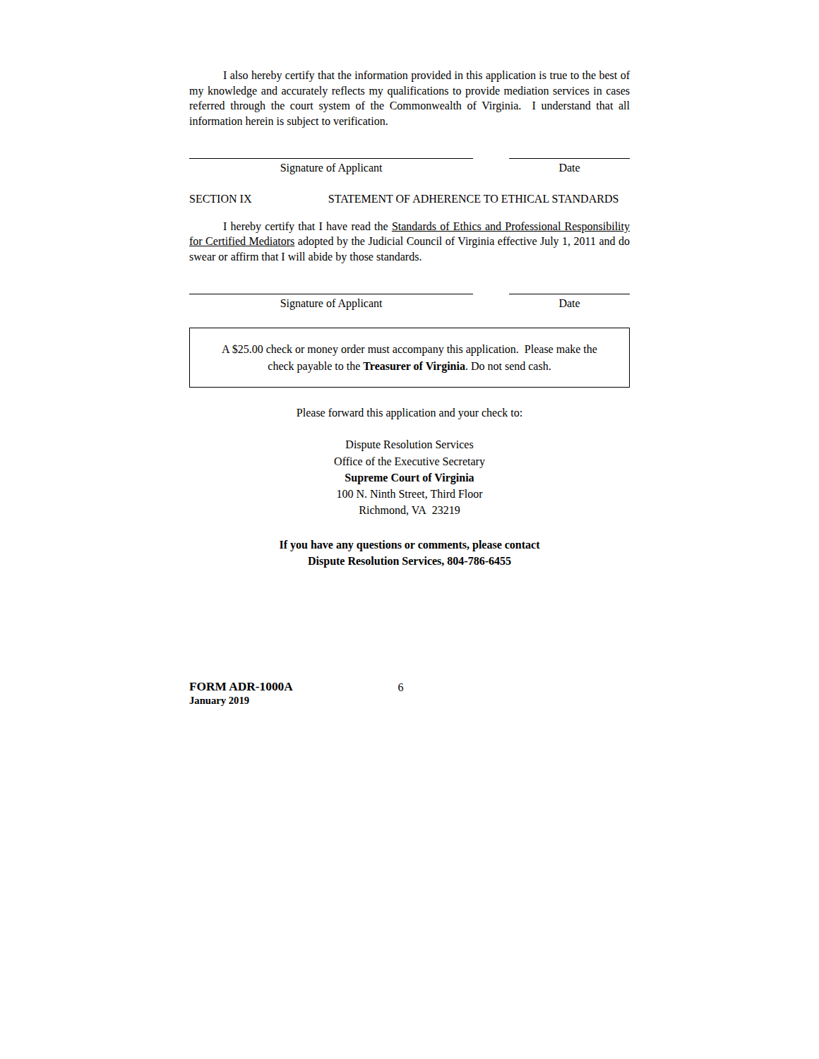I also hereby certify that the information provided in this application is true to the best of my knowledge and accurately reflects my qualifications to provide mediation services in cases referred through the court system of the Commonwealth of Virginia. I understand that all information herein is subject to verification.
Signature of Applicant
Date
SECTION IX
STATEMENT OF ADHERENCE TO ETHICAL STANDARDS
I hereby certify that I have read the Standards of Ethics and Professional Responsibility for Certified Mediators adopted by the Judicial Council of Virginia effective July 1, 2011 and do swear or affirm that I will abide by those standards.
Signature of Applicant
Date
A $25.00 check or money order must accompany this application. Please make the
check payable to the Treasurer of Virginia. Do not send cash.
Please forward this application and your check to:
Dispute Resolution Services
Office of the Executive Secretary
Supreme Court of Virginia
100 N. Ninth Street, Third Floor
Richmond, VA 23219
If you have any questions or comments, please contact
Dispute Resolution Services, 804-786-6455
FORM ADR-1000A
January 2019
6